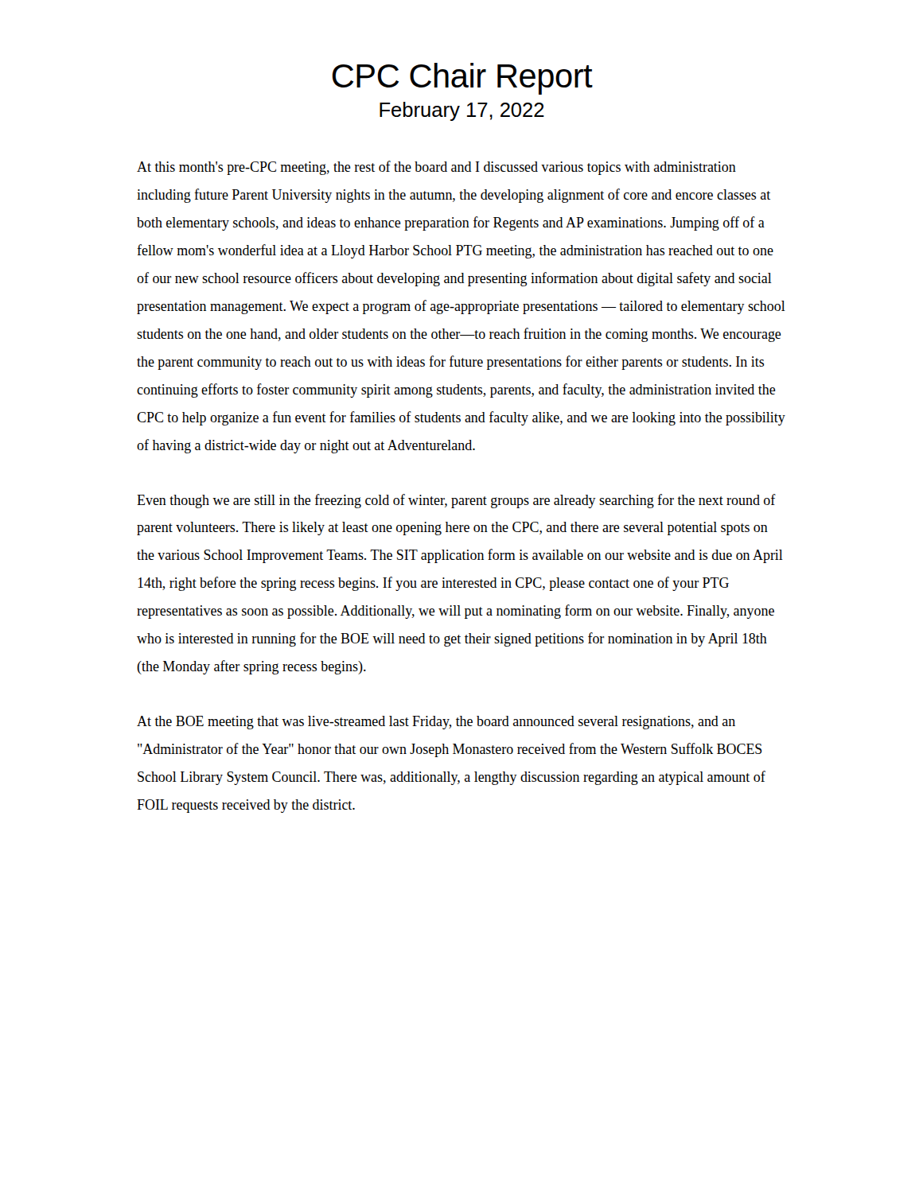CPC Chair Report
February 17, 2022
At this month's pre-CPC meeting, the rest of the board and I discussed various topics with administration including future Parent University nights in the autumn, the developing alignment of core and encore classes at both elementary schools, and ideas to enhance preparation for Regents and AP examinations. Jumping off of a fellow mom's wonderful idea at a Lloyd Harbor School PTG meeting, the administration has reached out to one of our new school resource officers about developing and presenting information about digital safety and social presentation management. We expect a program of age-appropriate presentations — tailored to elementary school students on the one hand, and older students on the other—to reach fruition in the coming months. We encourage the parent community to reach out to us with ideas for future presentations for either parents or students. In its continuing efforts to foster community spirit among students, parents, and faculty, the administration invited the CPC to help organize a fun event for families of students and faculty alike, and we are looking into the possibility of having a district-wide day or night out at Adventureland.
Even though we are still in the freezing cold of winter, parent groups are already searching for the next round of parent volunteers. There is likely at least one opening here on the CPC, and there are several potential spots on the various School Improvement Teams. The SIT application form is available on our website and is due on April 14th, right before the spring recess begins. If you are interested in CPC, please contact one of your PTG representatives as soon as possible. Additionally, we will put a nominating form on our website. Finally, anyone who is interested in running for the BOE will need to get their signed petitions for nomination in by April 18th (the Monday after spring recess begins).
At the BOE meeting that was live-streamed last Friday, the board announced several resignations, and an "Administrator of the Year" honor that our own Joseph Monastero received from the Western Suffolk BOCES School Library System Council. There was, additionally, a lengthy discussion regarding an atypical amount of FOIL requests received by the district.